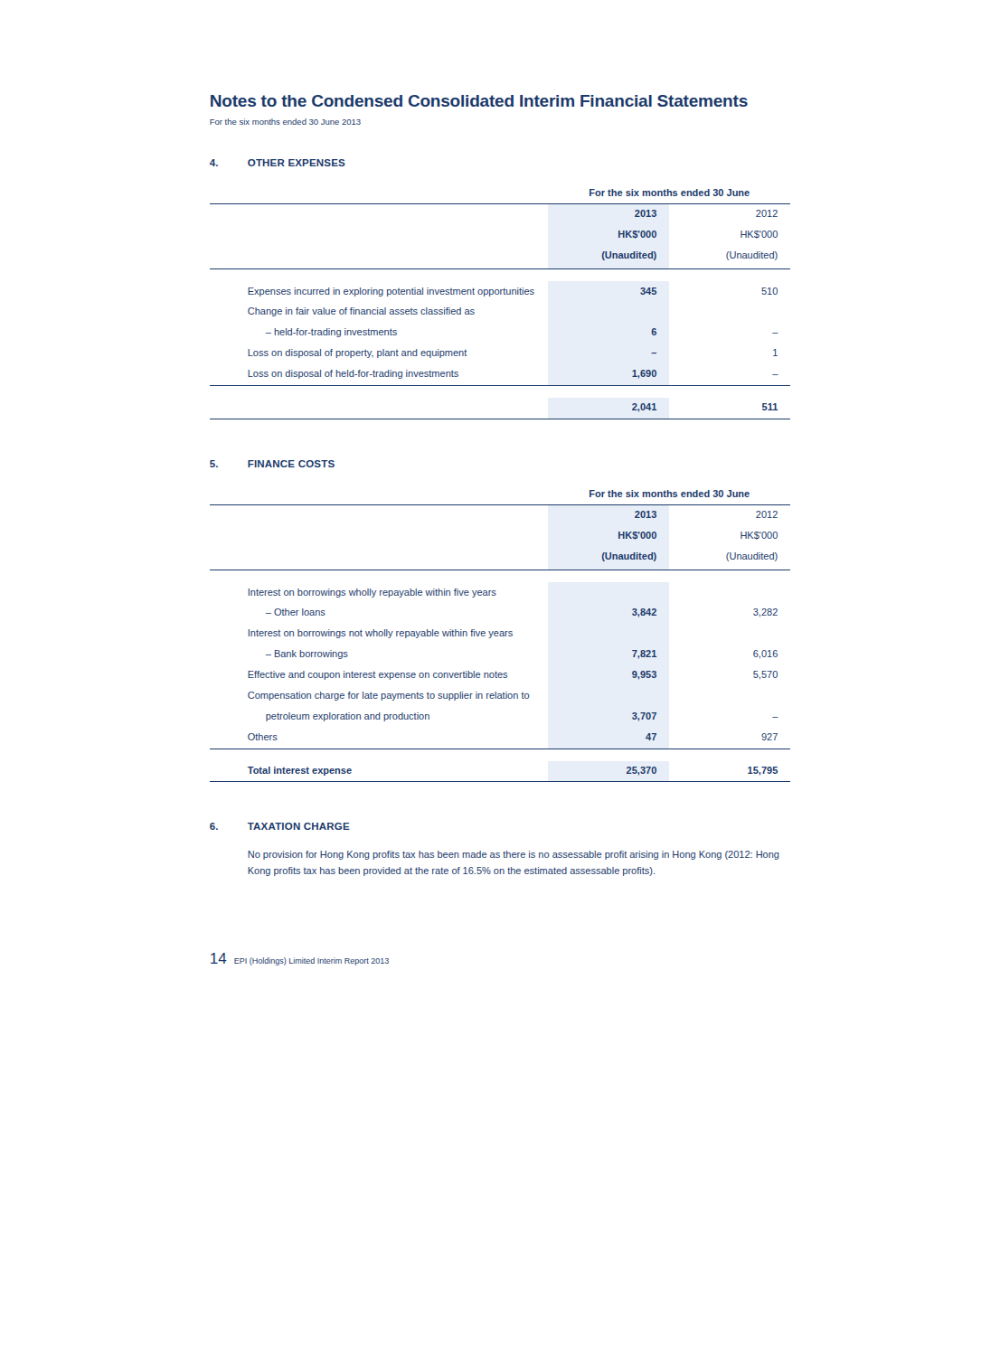Notes to the Condensed Consolidated Interim Financial Statements
For the six months ended 30 June 2013
4.
OTHER EXPENSES
| | For the six months ended 30 June |
| | 2013 | 2012 |
| | HK$'000 | HK$'000 |
| | (Unaudited) | (Unaudited) |
| Expenses incurred in exploring potential investment opportunities | 345 | 510 |
| Change in fair value of financial assets classified as | | |
| – held-for-trading investments | 6 | – |
| Loss on disposal of property, plant and equipment | – | 1 |
| Loss on disposal of held-for-trading investments | 1,690 | – |
| | 2,041 | 511 |
5.
FINANCE COSTS
| | For the six months ended 30 June |
| | 2013 | 2012 |
| | HK$'000 | HK$'000 |
| | (Unaudited) | (Unaudited) |
| Interest on borrowings wholly repayable within five years | | |
| – Other loans | 3,842 | 3,282 |
| Interest on borrowings not wholly repayable within five years | | |
| – Bank borrowings | 7,821 | 6,016 |
| Effective and coupon interest expense on convertible notes | 9,953 | 5,570 |
| Compensation charge for late payments to supplier in relation to | | |
| petroleum exploration and production | 3,707 | – |
| Others | 47 | 927 |
| Total interest expense | 25,370 | 15,795 |
6.
TAXATION CHARGE
No provision for Hong Kong profits tax has been made as there is no assessable profit arising in Hong Kong (2012: Hong Kong profits tax has been provided at the rate of 16.5% on the estimated assessable profits).
14
EPI (Holdings) Limited Interim Report 2013